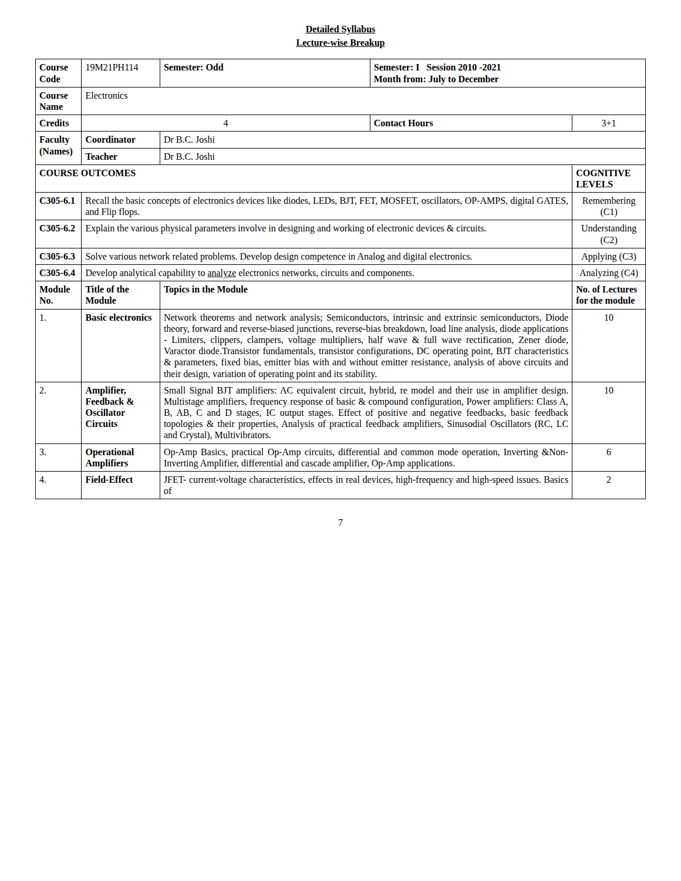Detailed Syllabus
Lecture-wise Breakup
| Course Code | 19M21PH114 | Semester: Odd | Semester: I Session 2010 -2021 Month from: July to December |
| Course Name | Electronics |
| Credits | 4 | Contact Hours | 3+1 |
| Faculty (Names) | Coordinator | Dr B.C. Joshi |
| Teacher | Dr B.C. Joshi |
| COURSE OUTCOMES | COGNITIVE LEVELS |
| C305-6.1 | Recall the basic concepts of electronics devices like diodes, LEDs, BJT, FET, MOSFET, oscillators, OP-AMPS, digital GATES, and Flip flops. | Remembering (C1) |
| C305-6.2 | Explain the various physical parameters involve in designing and working of electronic devices & circuits. | Understanding (C2) |
| C305-6.3 | Solve various network related problems. Develop design competence in Analog and digital electronics. | Applying (C3) |
| C305-6.4 | Develop analytical capability to analyze electronics networks, circuits and components. | Analyzing (C4) |
| Module No. | Title of the Module | Topics in the Module | No. of Lectures for the module |
| 1. | Basic electronics | Network theorems and network analysis; Semiconductors, intrinsic and extrinsic semiconductors, Diode theory, forward and reverse-biased junctions, reverse-bias breakdown, load line analysis, diode applications - Limiters, clippers, clampers, voltage multipliers, half wave & full wave rectification, Zener diode, Varactor diode.Transistor fundamentals, transistor configurations, DC operating point, BJT characteristics & parameters, fixed bias, emitter bias with and without emitter resistance, analysis of above circuits and their design, variation of operating point and its stability. | 10 |
| 2. | Amplifier, Feedback & Oscillator Circuits | Small Signal BJT amplifiers: AC equivalent circuit, hybrid, re model and their use in amplifier design. Multistage amplifiers, frequency response of basic & compound configuration, Power amplifiers: Class A, B, AB, C and D stages, IC output stages. Effect of positive and negative feedbacks, basic feedback topologies & their properties, Analysis of practical feedback amplifiers, Sinusodial Oscillators (RC, LC and Crystal), Multivibrators. | 10 |
| 3. | Operational Amplifiers | Op-Amp Basics, practical Op-Amp circuits, differential and common mode operation, Inverting &Non-Inverting Amplifier, differential and cascade amplifier, Op-Amp applications. | 6 |
| 4. | Field-Effect | JFET- current-voltage characteristics, effects in real devices, high-frequency and high-speed issues. Basics of | 2 |
7